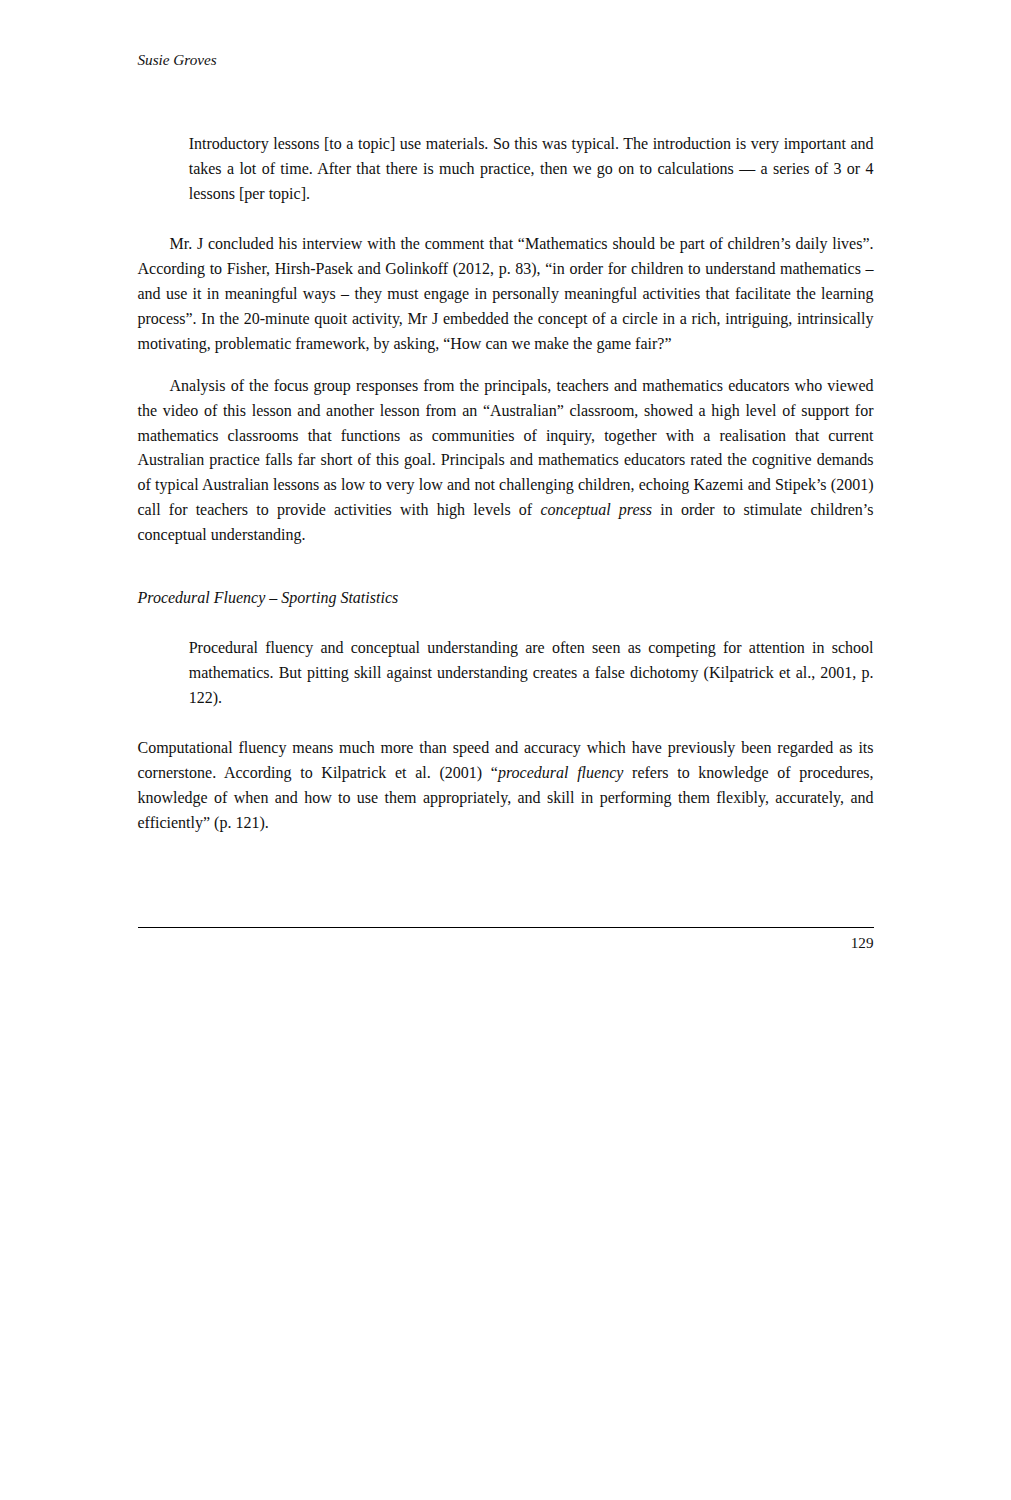Susie Groves
Introductory lessons [to a topic] use materials. So this was typical. The introduction is very important and takes a lot of time. After that there is much practice, then we go on to calculations — a series of 3 or 4 lessons [per topic].
Mr. J concluded his interview with the comment that “Mathematics should be part of children’s daily lives”. According to Fisher, Hirsh-Pasek and Golinkoff (2012, p. 83), “in order for children to understand mathematics – and use it in meaningful ways – they must engage in personally meaningful activities that facilitate the learning process”. In the 20-minute quoit activity, Mr J embedded the concept of a circle in a rich, intriguing, intrinsically motivating, problematic framework, by asking, “How can we make the game fair?”
Analysis of the focus group responses from the principals, teachers and mathematics educators who viewed the video of this lesson and another lesson from an “Australian” classroom, showed a high level of support for mathematics classrooms that functions as communities of inquiry, together with a realisation that current Australian practice falls far short of this goal. Principals and mathematics educators rated the cognitive demands of typical Australian lessons as low to very low and not challenging children, echoing Kazemi and Stipek’s (2001) call for teachers to provide activities with high levels of conceptual press in order to stimulate children’s conceptual understanding.
Procedural Fluency – Sporting Statistics
Procedural fluency and conceptual understanding are often seen as competing for attention in school mathematics. But pitting skill against understanding creates a false dichotomy (Kilpatrick et al., 2001, p. 122).
Computational fluency means much more than speed and accuracy which have previously been regarded as its cornerstone. According to Kilpatrick et al. (2001) “procedural fluency refers to knowledge of procedures, knowledge of when and how to use them appropriately, and skill in performing them flexibly, accurately, and efficiently” (p. 121).
129